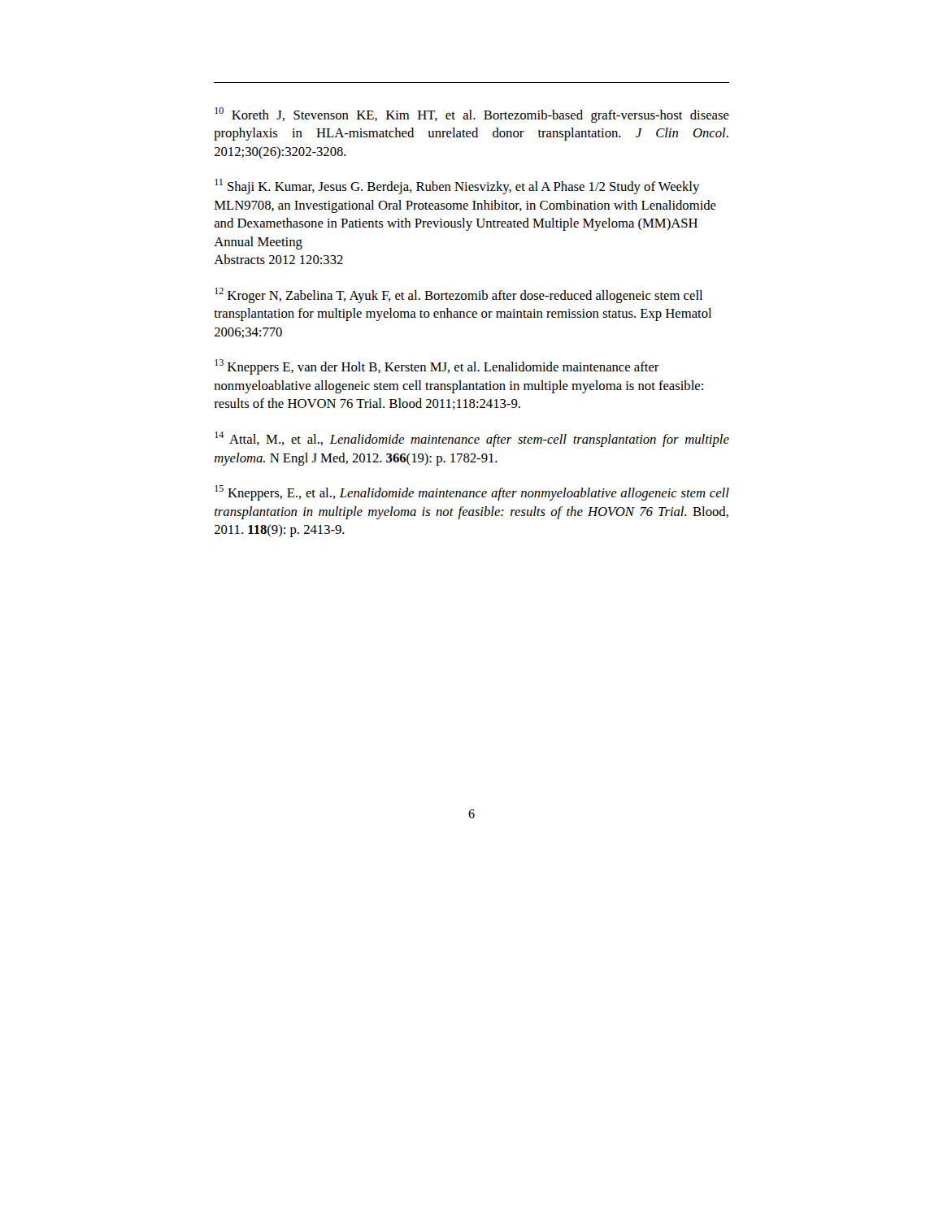10 Koreth J, Stevenson KE, Kim HT, et al. Bortezomib-based graft-versus-host disease prophylaxis in HLA-mismatched unrelated donor transplantation. J Clin Oncol. 2012;30(26):3202-3208.
11 Shaji K. Kumar, Jesus G. Berdeja, Ruben Niesvizky, et al A Phase 1/2 Study of Weekly MLN9708, an Investigational Oral Proteasome Inhibitor, in Combination with Lenalidomide and Dexamethasone in Patients with Previously Untreated Multiple Myeloma (MM)ASH Annual Meeting
Abstracts 2012 120:332
12 Kroger N, Zabelina T, Ayuk F, et al. Bortezomib after dose-reduced allogeneic stem cell transplantation for multiple myeloma to enhance or maintain remission status. Exp Hematol 2006;34:770
13 Kneppers E, van der Holt B, Kersten MJ, et al. Lenalidomide maintenance after nonmyeloablative allogeneic stem cell transplantation in multiple myeloma is not feasible: results of the HOVON 76 Trial. Blood 2011;118:2413-9.
14 Attal, M., et al., Lenalidomide maintenance after stem-cell transplantation for multiple myeloma. N Engl J Med, 2012. 366(19): p. 1782-91.
15 Kneppers, E., et al., Lenalidomide maintenance after nonmyeloablative allogeneic stem cell transplantation in multiple myeloma is not feasible: results of the HOVON 76 Trial. Blood, 2011. 118(9): p. 2413-9.
6